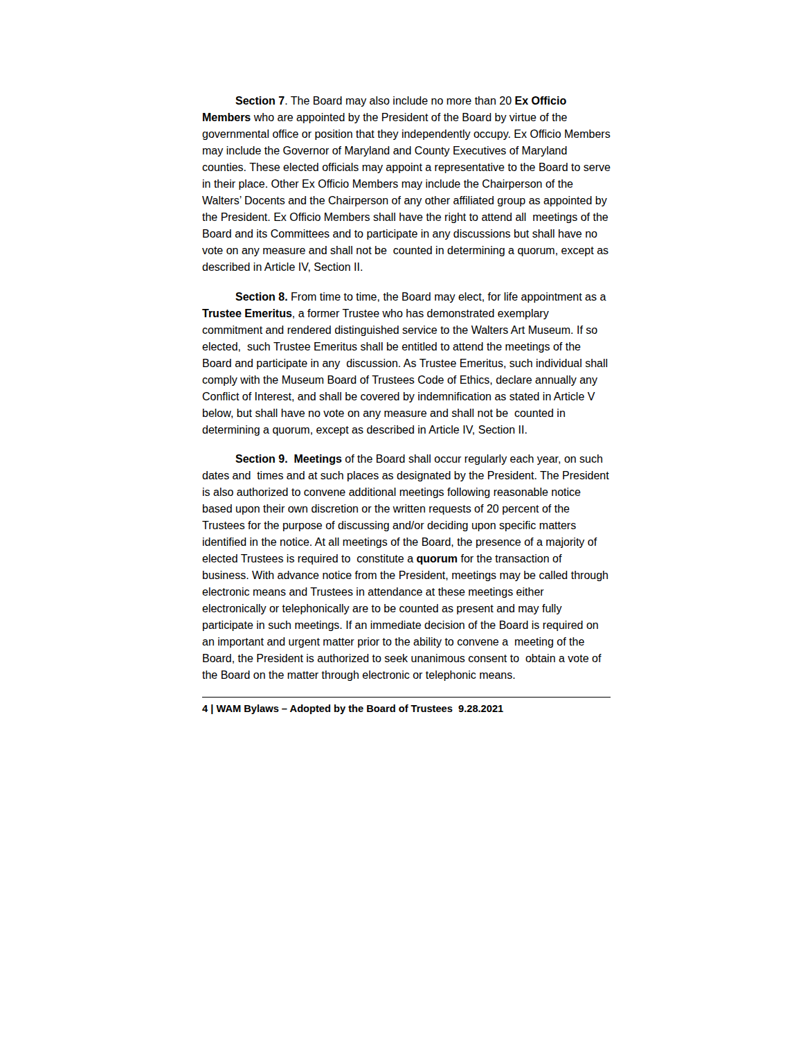Section 7. The Board may also include no more than 20 Ex Officio Members who are appointed by the President of the Board by virtue of the governmental office or position that they independently occupy. Ex Officio Members may include the Governor of Maryland and County Executives of Maryland counties. These elected officials may appoint a representative to the Board to serve in their place. Other Ex Officio Members may include the Chairperson of the Walters’ Docents and the Chairperson of any other affiliated group as appointed by the President. Ex Officio Members shall have the right to attend all meetings of the Board and its Committees and to participate in any discussions but shall have no vote on any measure and shall not be counted in determining a quorum, except as described in Article IV, Section II.
Section 8. From time to time, the Board may elect, for life appointment as a Trustee Emeritus, a former Trustee who has demonstrated exemplary commitment and rendered distinguished service to the Walters Art Museum. If so elected, such Trustee Emeritus shall be entitled to attend the meetings of the Board and participate in any discussion. As Trustee Emeritus, such individual shall comply with the Museum Board of Trustees Code of Ethics, declare annually any Conflict of Interest, and shall be covered by indemnification as stated in Article V below, but shall have no vote on any measure and shall not be counted in determining a quorum, except as described in Article IV, Section II.
Section 9. Meetings of the Board shall occur regularly each year, on such dates and times and at such places as designated by the President. The President is also authorized to convene additional meetings following reasonable notice based upon their own discretion or the written requests of 20 percent of the Trustees for the purpose of discussing and/or deciding upon specific matters identified in the notice. At all meetings of the Board, the presence of a majority of elected Trustees is required to constitute a quorum for the transaction of business. With advance notice from the President, meetings may be called through electronic means and Trustees in attendance at these meetings either electronically or telephonically are to be counted as present and may fully participate in such meetings. If an immediate decision of the Board is required on an important and urgent matter prior to the ability to convene a meeting of the Board, the President is authorized to seek unanimous consent to obtain a vote of the Board on the matter through electronic or telephonic means.
4 | WAM Bylaws – Adopted by the Board of Trustees 9.28.2021